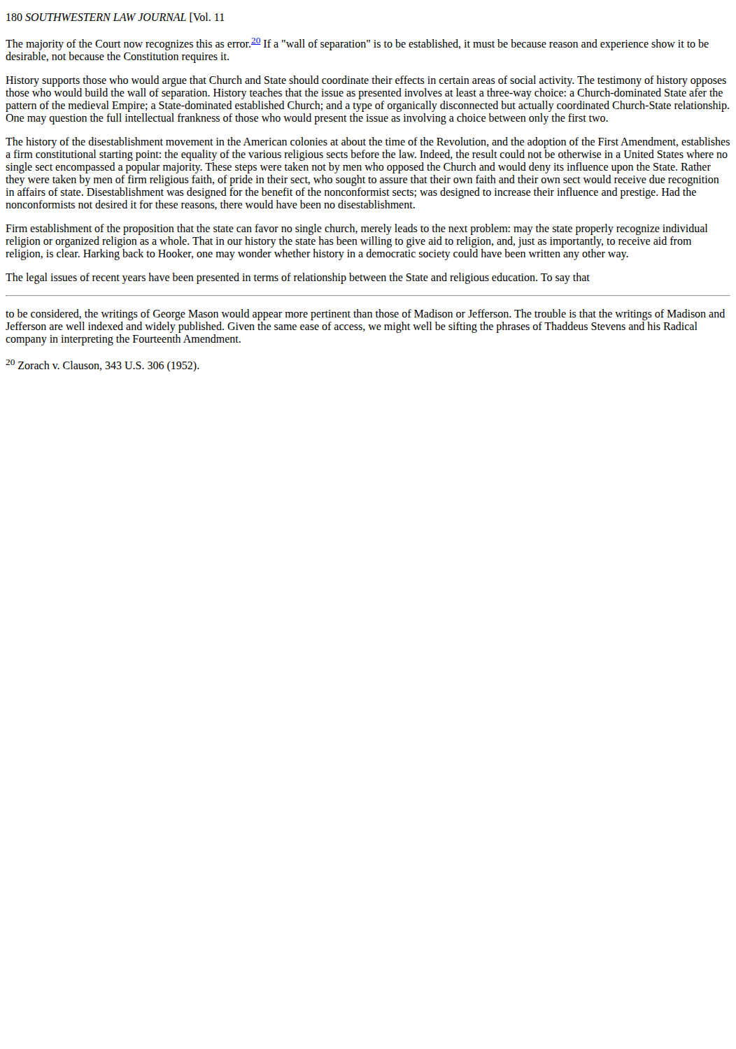180 SOUTHWESTERN LAW JOURNAL [Vol. 11
The majority of the Court now recognizes this as error.20 If a "wall of separation" is to be established, it must be because reason and experience show it to be desirable, not because the Constitution requires it.
History supports those who would argue that Church and State should coordinate their effects in certain areas of social activity. The testimony of history opposes those who would build the wall of separation. History teaches that the issue as presented involves at least a three-way choice: a Church-dominated State afer the pattern of the medieval Empire; a State-dominated established Church; and a type of organically disconnected but actually coordinated Church-State relationship. One may question the full intellectual frankness of those who would present the issue as involving a choice between only the first two.
The history of the disestablishment movement in the American colonies at about the time of the Revolution, and the adoption of the First Amendment, establishes a firm constitutional starting point: the equality of the various religious sects before the law. Indeed, the result could not be otherwise in a United States where no single sect encompassed a popular majority. These steps were taken not by men who opposed the Church and would deny its influence upon the State. Rather they were taken by men of firm religious faith, of pride in their sect, who sought to assure that their own faith and their own sect would receive due recognition in affairs of state. Disestablishment was designed for the benefit of the nonconformist sects; was designed to increase their influence and prestige. Had the nonconformists not desired it for these reasons, there would have been no disestablishment.
Firm establishment of the proposition that the state can favor no single church, merely leads to the next problem: may the state properly recognize individual religion or organized religion as a whole. That in our history the state has been willing to give aid to religion, and, just as importantly, to receive aid from religion, is clear. Harking back to Hooker, one may wonder whether history in a democratic society could have been written any other way.
The legal issues of recent years have been presented in terms of relationship between the State and religious education. To say that
to be considered, the writings of George Mason would appear more pertinent than those of Madison or Jefferson. The trouble is that the writings of Madison and Jefferson are well indexed and widely published. Given the same ease of access, we might well be sifting the phrases of Thaddeus Stevens and his Radical company in interpreting the Fourteenth Amendment.
20 Zorach v. Clauson, 343 U.S. 306 (1952).